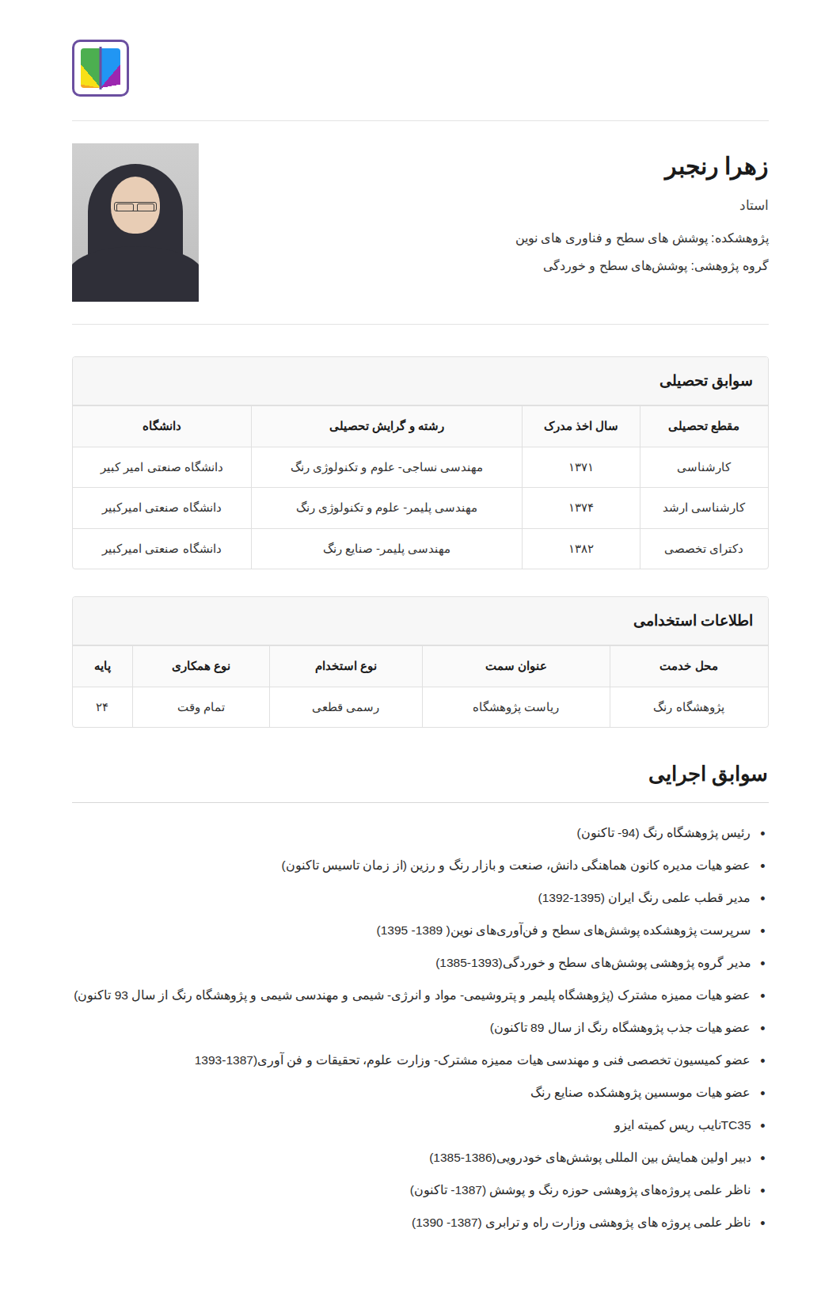زهرا رنجبر
استاد
پژوهشکده: پوشش های سطح و فناوری های نوین
گروه پژوهشی: پوشش‌های سطح و خوردگی
سوابق تحصیلی
| مقطع تحصیلی | سال اخذ مدرک | رشته و گرایش تحصیلی | دانشگاه |
| --- | --- | --- | --- |
| کارشناسی | ۱۳۷۱ | مهندسی نساجی- علوم و تکنولوژی رنگ | دانشگاه صنعتی امیر کبیر |
| کارشناسی ارشد | ۱۳۷۴ | مهندسی پلیمر- علوم و تکنولوژی رنگ | دانشگاه صنعتی امیرکبیر |
| دکترای تخصصی | ۱۳۸۲ | مهندسی پلیمر- صنایع رنگ | دانشگاه صنعتی امیرکبیر |
اطلاعات استخدامی
| محل خدمت | عنوان سمت | نوع استخدام | نوع همکاری | پایه |
| --- | --- | --- | --- | --- |
| پژوهشگاه رنگ | ریاست پژوهشگاه | رسمی قطعی | تمام وقت | ۲۴ |
سوابق اجرایی
رئیس پژوهشگاه رنگ (94- تاکنون)
عضو هیات مدیره کانون هماهنگی دانش، صنعت و بازار رنگ و رزین (از زمان تاسیس تاکنون)
مدیر قطب علمی رنگ ایران (1395-1392)
سرپرست پژوهشکده پوشش‌های سطح و فن‌آوری‌های نوین( 1389- 1395)
مدیر گروه پژوهشی پوشش‌های سطح و خوردگی(1393-1385)
عضو هیات ممیزه مشترک (پژوهشگاه پلیمر و پتروشیمی- مواد و انرژی- شیمی و مهندسی شیمی و پژوهشگاه رنگ از سال 93 تاکنون)
عضو هیات جذب پژوهشگاه رنگ از سال 89 تاکنون)
عضو کمیسیون تخصصی فنی و مهندسی هیات ممیزه مشترک- وزارت علوم، تحقیقات و فن آوری(1387-1393
عضو هیات موسسین پژوهشکده صنایع رنگ
TC35نایب ریس کمیته ایزو
دبیر اولین همایش بین المللی پوشش‌های خودرویی(1386-1385)
ناظر علمی پروژه‌های پژوهشی حوزه رنگ و پوشش (1387- تاکنون)
ناظر علمی پروژه های پژوهشی وزارت راه و ترابری (1387- 1390)